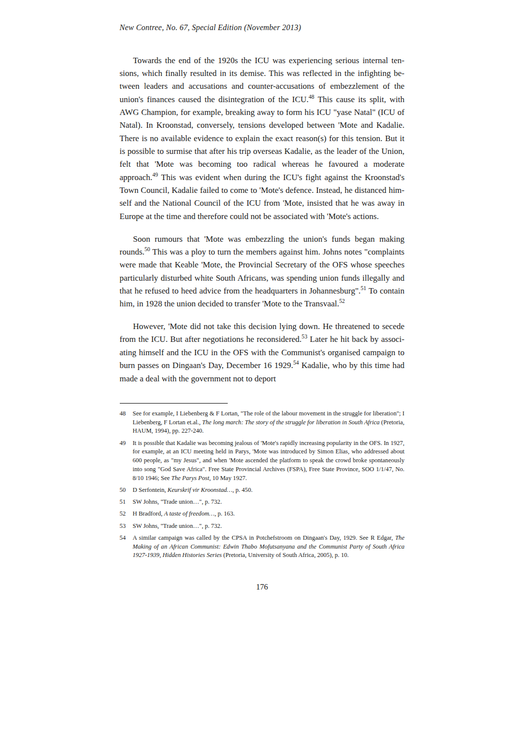New Contree, No. 67, Special Edition (November 2013)
Towards the end of the 1920s the ICU was experiencing serious internal tensions, which finally resulted in its demise. This was reflected in the infighting between leaders and accusations and counter-accusations of embezzlement of the union's finances caused the disintegration of the ICU.48 This cause its split, with AWG Champion, for example, breaking away to form his ICU "yase Natal" (ICU of Natal). In Kroonstad, conversely, tensions developed between 'Mote and Kadalie. There is no available evidence to explain the exact reason(s) for this tension. But it is possible to surmise that after his trip overseas Kadalie, as the leader of the Union, felt that 'Mote was becoming too radical whereas he favoured a moderate approach.49 This was evident when during the ICU's fight against the Kroonstad's Town Council, Kadalie failed to come to 'Mote's defence. Instead, he distanced himself and the National Council of the ICU from 'Mote, insisted that he was away in Europe at the time and therefore could not be associated with 'Mote's actions.
Soon rumours that 'Mote was embezzling the union's funds began making rounds.50 This was a ploy to turn the members against him. Johns notes "complaints were made that Keable 'Mote, the Provincial Secretary of the OFS whose speeches particularly disturbed white South Africans, was spending union funds illegally and that he refused to heed advice from the headquarters in Johannesburg".51 To contain him, in 1928 the union decided to transfer 'Mote to the Transvaal.52
However, 'Mote did not take this decision lying down. He threatened to secede from the ICU. But after negotiations he reconsidered.53 Later he hit back by associating himself and the ICU in the OFS with the Communist's organised campaign to burn passes on Dingaan's Day, December 16 1929.54 Kadalie, who by this time had made a deal with the government not to deport
See for example, I Liebenberg & F Lortan, "The role of the labour movement in the struggle for liberation"; I Liebenberg, F Lortan et.al., The long march: The story of the struggle for liberation in South Africa (Pretoria, HAUM, 1994), pp. 227-240.
It is possible that Kadalie was becoming jealous of 'Mote's rapidly increasing popularity in the OFS. In 1927, for example, at an ICU meeting held in Parys, 'Mote was introduced by Simon Elias, who addressed about 600 people, as "my Jesus", and when 'Mote ascended the platform to speak the crowd broke spontaneously into song "God Save Africa". Free State Provincial Archives (FSPA), Free State Province, SOO 1/1/47, No. 8/10 1946; See The Parys Post, 10 May 1927.
D Serfontein, Keurskrif vir Kroonstad…, p. 450.
SW Johns, "Trade union…", p. 732.
H Bradford, A taste of freedom…, p. 163.
SW Johns, "Trade union…", p. 732.
A similar campaign was called by the CPSA in Potchefstroom on Dingaan's Day, 1929. See R Edgar, The Making of an African Communist: Edwin Thabo Mofutsanyana and the Communist Party of South Africa 1927-1939, Hidden Histories Series (Pretoria, University of South Africa, 2005), p. 10.
176